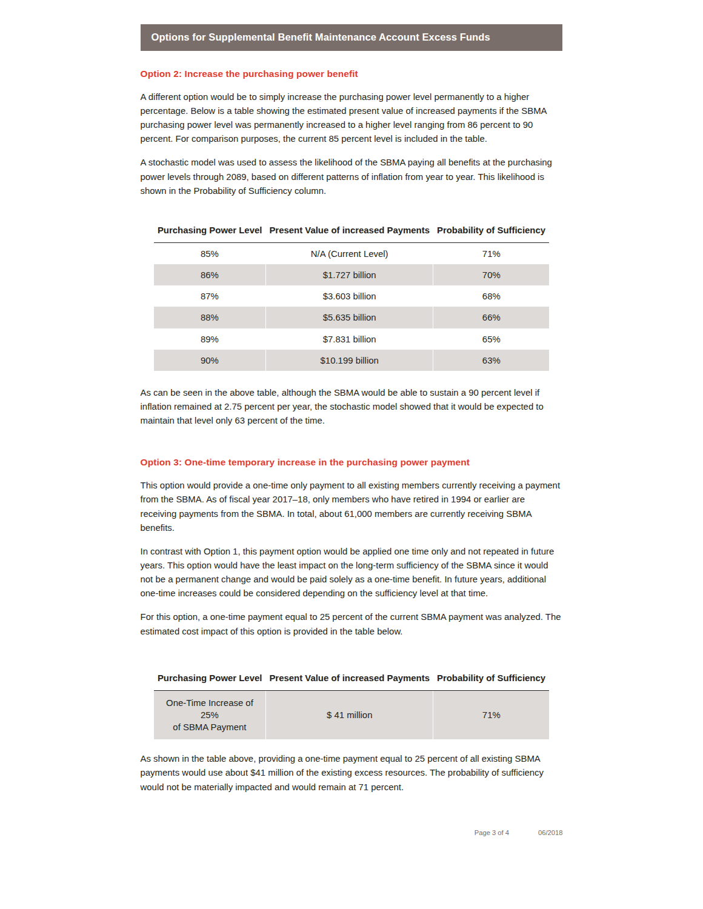Options for Supplemental Benefit Maintenance Account Excess Funds
Option 2: Increase the purchasing power benefit
A different option would be to simply increase the purchasing power level permanently to a higher percentage. Below is a table showing the estimated present value of increased payments if the SBMA purchasing power level was permanently increased to a higher level ranging from 86 percent to 90 percent. For comparison purposes, the current 85 percent level is included in the table.
A stochastic model was used to assess the likelihood of the SBMA paying all benefits at the purchasing power levels through 2089, based on different patterns of inflation from year to year. This likelihood is shown in the Probability of Sufficiency column.
| Purchasing Power Level | Present Value of increased Payments | Probability of Sufficiency |
| --- | --- | --- |
| 85% | N/A (Current Level) | 71% |
| 86% | $1.727 billion | 70% |
| 87% | $3.603 billion | 68% |
| 88% | $5.635 billion | 66% |
| 89% | $7.831 billion | 65% |
| 90% | $10.199 billion | 63% |
As can be seen in the above table, although the SBMA would be able to sustain a 90 percent level if inflation remained at 2.75 percent per year, the stochastic model showed that it would be expected to maintain that level only 63 percent of the time.
Option 3: One-time temporary increase in the purchasing power payment
This option would provide a one-time only payment to all existing members currently receiving a payment from the SBMA. As of fiscal year 2017–18, only members who have retired in 1994 or earlier are receiving payments from the SBMA. In total, about 61,000 members are currently receiving SBMA benefits.
In contrast with Option 1, this payment option would be applied one time only and not repeated in future years. This option would have the least impact on the long-term sufficiency of the SBMA since it would not be a permanent change and would be paid solely as a one-time benefit. In future years, additional one-time increases could be considered depending on the sufficiency level at that time.
For this option, a one-time payment equal to 25 percent of the current SBMA payment was analyzed. The estimated cost impact of this option is provided in the table below.
| Purchasing Power Level | Present Value of increased Payments | Probability of Sufficiency |
| --- | --- | --- |
| One-Time Increase of 25% of SBMA Payment | $ 41 million | 71% |
As shown in the table above, providing a one-time payment equal to 25 percent of all existing SBMA payments would use about $41 million of the existing excess resources. The probability of sufficiency would not be materially impacted and would remain at 71 percent.
Page 3 of 4 06/2018